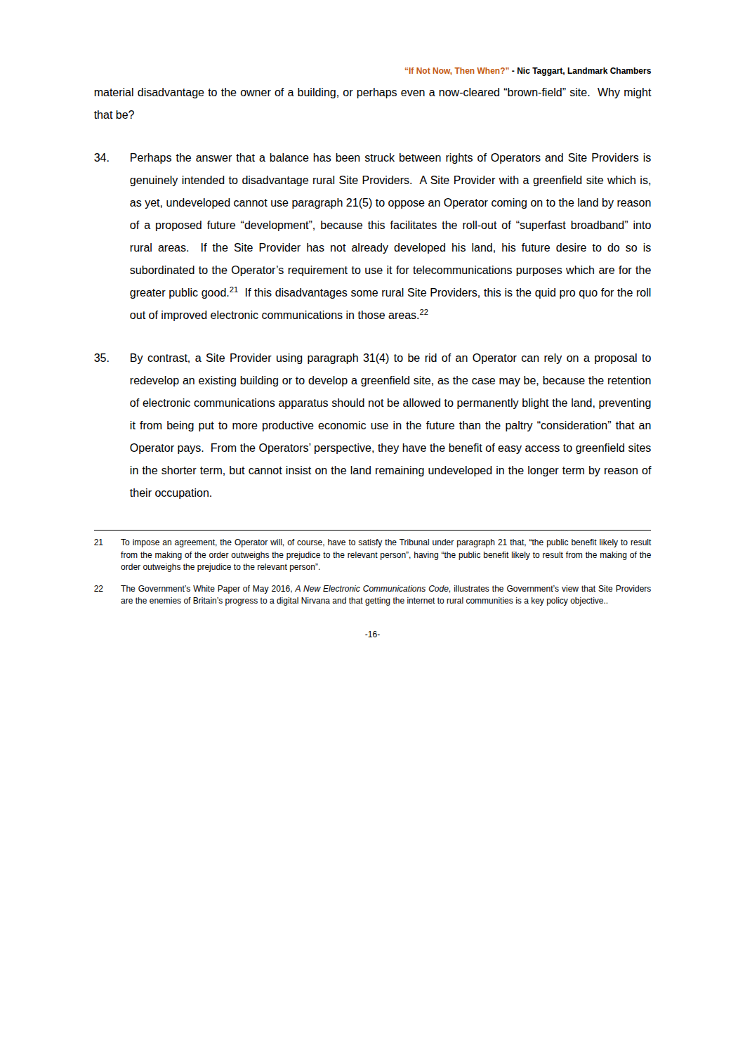“If Not Now, Then When?” - Nic Taggart, Landmark Chambers
material disadvantage to the owner of a building, or perhaps even a now-cleared “brown-field” site. Why might that be?
34.
Perhaps the answer that a balance has been struck between rights of Operators and Site Providers is genuinely intended to disadvantage rural Site Providers. A Site Provider with a greenfield site which is, as yet, undeveloped cannot use paragraph 21(5) to oppose an Operator coming on to the land by reason of a proposed future “development”, because this facilitates the roll-out of “superfast broadband” into rural areas. If the Site Provider has not already developed his land, his future desire to do so is subordinated to the Operator’s requirement to use it for telecommunications purposes which are for the greater public good.21 If this disadvantages some rural Site Providers, this is the quid pro quo for the roll out of improved electronic communications in those areas.22
35.
By contrast, a Site Provider using paragraph 31(4) to be rid of an Operator can rely on a proposal to redevelop an existing building or to develop a greenfield site, as the case may be, because the retention of electronic communications apparatus should not be allowed to permanently blight the land, preventing it from being put to more productive economic use in the future than the paltry “consideration” that an Operator pays. From the Operators’ perspective, they have the benefit of easy access to greenfield sites in the shorter term, but cannot insist on the land remaining undeveloped in the longer term by reason of their occupation.
21
To impose an agreement, the Operator will, of course, have to satisfy the Tribunal under paragraph 21 that, “the public benefit likely to result from the making of the order outweighs the prejudice to the relevant person”, having “the public benefit likely to result from the making of the order outweighs the prejudice to the relevant person”.
22
The Government’s White Paper of May 2016, A New Electronic Communications Code, illustrates the Government’s view that Site Providers are the enemies of Britain’s progress to a digital Nirvana and that getting the internet to rural communities is a key policy objective..
-16-